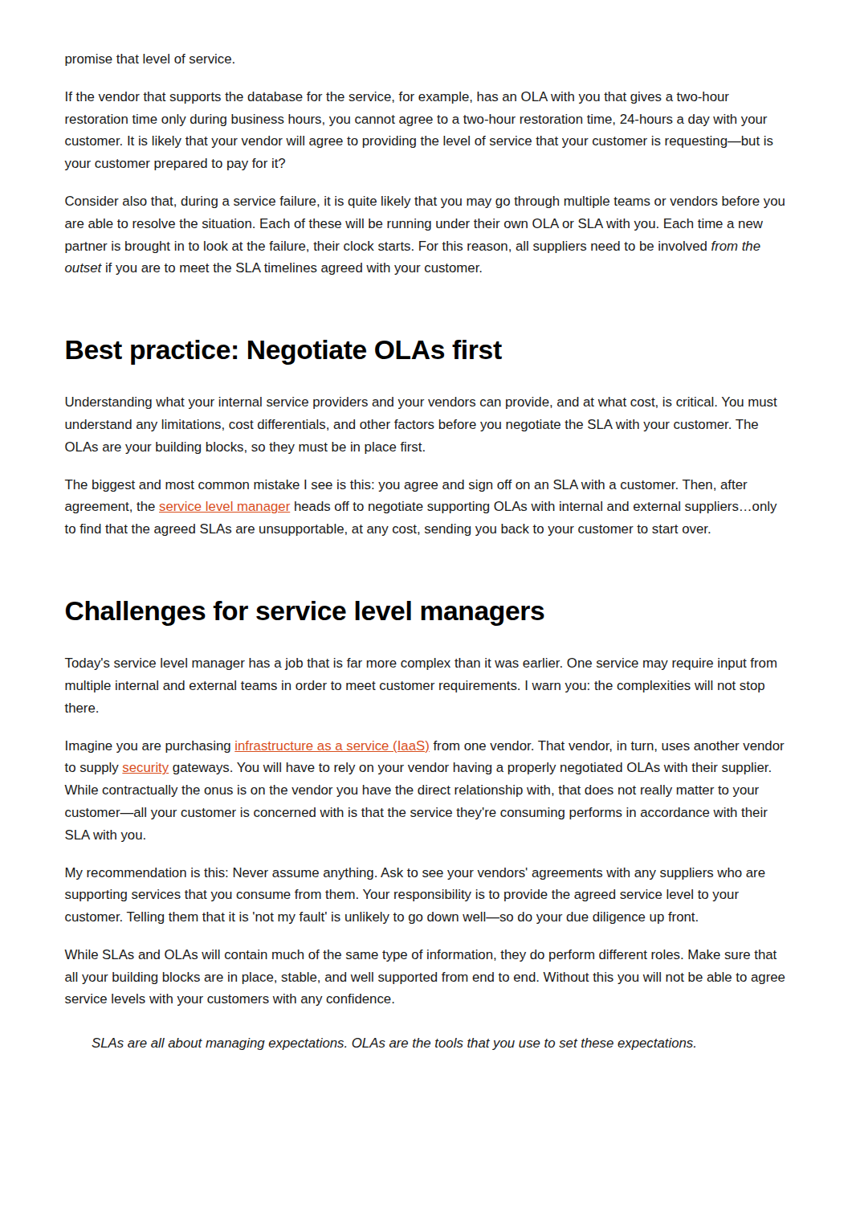promise that level of service.
If the vendor that supports the database for the service, for example, has an OLA with you that gives a two-hour restoration time only during business hours, you cannot agree to a two-hour restoration time, 24-hours a day with your customer. It is likely that your vendor will agree to providing the level of service that your customer is requesting—but is your customer prepared to pay for it?
Consider also that, during a service failure, it is quite likely that you may go through multiple teams or vendors before you are able to resolve the situation. Each of these will be running under their own OLA or SLA with you. Each time a new partner is brought in to look at the failure, their clock starts. For this reason, all suppliers need to be involved from the outset if you are to meet the SLA timelines agreed with your customer.
Best practice: Negotiate OLAs first
Understanding what your internal service providers and your vendors can provide, and at what cost, is critical. You must understand any limitations, cost differentials, and other factors before you negotiate the SLA with your customer. The OLAs are your building blocks, so they must be in place first.
The biggest and most common mistake I see is this: you agree and sign off on an SLA with a customer. Then, after agreement, the service level manager heads off to negotiate supporting OLAs with internal and external suppliers…only to find that the agreed SLAs are unsupportable, at any cost, sending you back to your customer to start over.
Challenges for service level managers
Today's service level manager has a job that is far more complex than it was earlier. One service may require input from multiple internal and external teams in order to meet customer requirements. I warn you: the complexities will not stop there.
Imagine you are purchasing infrastructure as a service (IaaS) from one vendor. That vendor, in turn, uses another vendor to supply security gateways. You will have to rely on your vendor having a properly negotiated OLAs with their supplier. While contractually the onus is on the vendor you have the direct relationship with, that does not really matter to your customer—all your customer is concerned with is that the service they're consuming performs in accordance with their SLA with you.
My recommendation is this: Never assume anything. Ask to see your vendors' agreements with any suppliers who are supporting services that you consume from them. Your responsibility is to provide the agreed service level to your customer. Telling them that it is 'not my fault' is unlikely to go down well—so do your due diligence up front.
While SLAs and OLAs will contain much of the same type of information, they do perform different roles. Make sure that all your building blocks are in place, stable, and well supported from end to end. Without this you will not be able to agree service levels with your customers with any confidence.
SLAs are all about managing expectations. OLAs are the tools that you use to set these expectations.